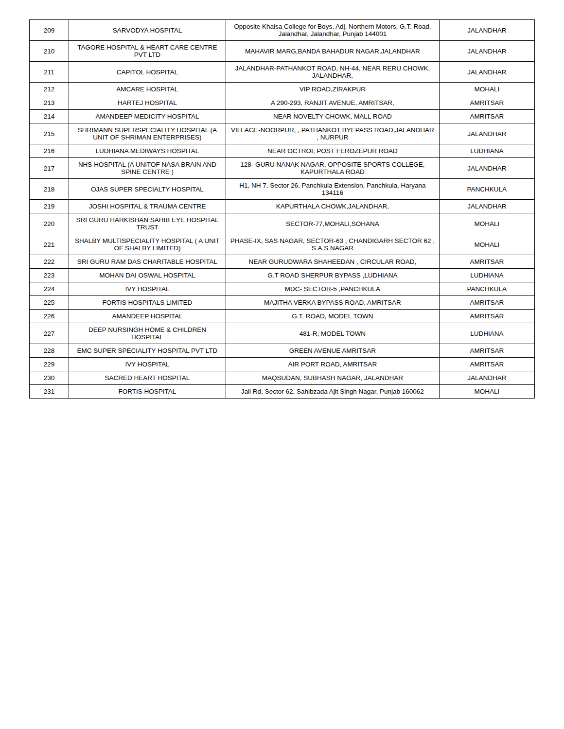| 209 | SARVODYA HOSPITAL | Opposite Khalsa College for Boys, Adj. Northern Motors, G.T. Road, Jalandhar, Jalandhar, Punjab 144001 | JALANDHAR |
| 210 | TAGORE HOSPITAL & HEART CARE CENTRE PVT LTD | MAHAVIR MARG,BANDA BAHADUR NAGAR,JALANDHAR | JALANDHAR |
| 211 | CAPITOL HOSPITAL | JALANDHAR-PATHANKOT ROAD, NH-44, NEAR RERU CHOWK, JALANDHAR, | JALANDHAR |
| 212 | AMCARE HOSPITAL | VIP ROAD,ZIRAKPUR | MOHALI |
| 213 | HARTEJ HOSPITAL | A 290-293, RANJIT AVENUE, AMRITSAR, | AMRITSAR |
| 214 | AMANDEEP MEDICITY HOSPITAL | NEAR NOVELTY CHOWK, MALL ROAD | AMRITSAR |
| 215 | SHRIMANN SUPERSPECIALITY HOSPITAL (A UNIT OF SHRIMAN ENTERPRISES) | VILLAGE-NOORPUR, , PATHANKOT BYEPASS ROAD,JALANDHAR , NURPUR | JALANDHAR |
| 216 | LUDHIANA MEDIWAYS HOSPITAL | NEAR OCTROI, POST FEROZEPUR ROAD | LUDHIANA |
| 217 | NHS HOSPITAL (A UNITOF NASA BRAIN AND SPINE CENTRE ) | 128- GURU NANAK NAGAR, OPPOSITE SPORTS COLLEGE, KAPURTHALA ROAD | JALANDHAR |
| 218 | OJAS SUPER SPECIALTY HOSPITAL | H1, NH 7, Sector 26, Panchkula Extension, Panchkula, Haryana 134116 | PANCHKULA |
| 219 | JOSHI HOSPITAL & TRAUMA CENTRE | KAPURTHALA CHOWK,JALANDHAR, | JALANDHAR |
| 220 | SRI GURU HARKISHAN SAHIB EYE HOSPITAL TRUST | SECTOR-77,MOHALI,SOHANA | MOHALI |
| 221 | SHALBY MULTISPECIALITY HOSPITAL ( A UNIT OF SHALBY LIMITED) | PHASE-IX, SAS NAGAR, SECTOR-63 , CHANDIGARH SECTOR 62 , S.A.S.NAGAR | MOHALI |
| 222 | SRI GURU RAM DAS CHARITABLE HOSPITAL | NEAR GURUDWARA SHAHEEDAN , CIRCULAR ROAD, | AMRITSAR |
| 223 | MOHAN DAI OSWAL HOSPITAL | G.T ROAD SHERPUR BYPASS ,LUDHIANA | LUDHIANA |
| 224 | IVY HOSPITAL | MDC- SECTOR-5 ,PANCHKULA | PANCHKULA |
| 225 | FORTIS HOSPITALS LIMITED | MAJITHA VERKA BYPASS ROAD, AMRITSAR | AMRITSAR |
| 226 | AMANDEEP HOSPITAL | G.T. ROAD, MODEL TOWN | AMRITSAR |
| 227 | DEEP NURSINGH HOME & CHILDREN HOSPITAL | 481-R, MODEL TOWN | LUDHIANA |
| 228 | EMC SUPER SPECIALITY HOSPITAL PVT LTD | GREEN AVENUE AMRITSAR | AMRITSAR |
| 229 | IVY HOSPITAL | AIR PORT ROAD, AMRITSAR | AMRITSAR |
| 230 | SACRED HEART HOSPITAL | MAQSUDAN, SUBHASH NAGAR, JALANDHAR | JALANDHAR |
| 231 | FORTIS HOSPITAL | Jail Rd, Sector 62, Sahibzada Ajit Singh Nagar, Punjab 160062 | MOHALI |